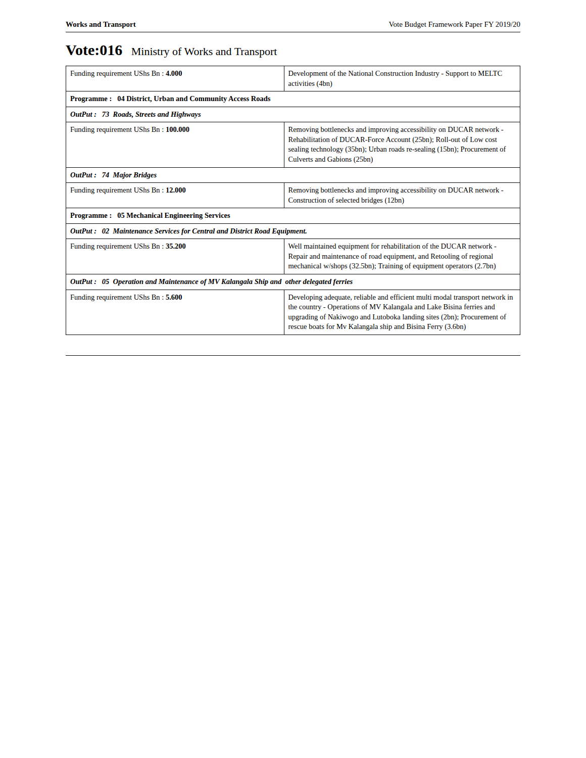Works and Transport
Vote Budget Framework Paper FY 2019/20
Vote:016 Ministry of Works and Transport
| Funding requirement UShs Bn : 4.000 | Development of the National Construction Industry - Support to MELTC activities (4bn) |
| Programme : 04 District, Urban and Community Access Roads |
| OutPut : 73 Roads, Streets and Highways |
| Funding requirement UShs Bn : 100.000 | Removing bottlenecks and improving accessibility on DUCAR network - Rehabilitation of DUCAR-Force Account (25bn); Roll-out of Low cost sealing technology (35bn); Urban roads re-sealing (15bn); Procurement of Culverts and Gabions (25bn) |
| OutPut : 74 Major Bridges |
| Funding requirement UShs Bn : 12.000 | Removing bottlenecks and improving accessibility on DUCAR network - Construction of selected bridges (12bn) |
| Programme : 05 Mechanical Engineering Services |
| OutPut : 02 Maintenance Services for Central and District Road Equipment. |
| Funding requirement UShs Bn : 35.200 | Well maintained equipment for rehabilitation of the DUCAR network - Repair and maintenance of road equipment, and Retooling of regional mechanical w/shops (32.5bn); Training of equipment operators (2.7bn) |
| OutPut : 05 Operation and Maintenance of MV Kalangala Ship and other delegated ferries |
| Funding requirement UShs Bn : 5.600 | Developing adequate, reliable and efficient multi modal transport network in the country - Operations of MV Kalangala and Lake Bisina ferries and upgrading of Nakiwogo and Lutoboka landing sites (2bn); Procurement of rescue boats for Mv Kalangala ship and Bisina Ferry (3.6bn) |